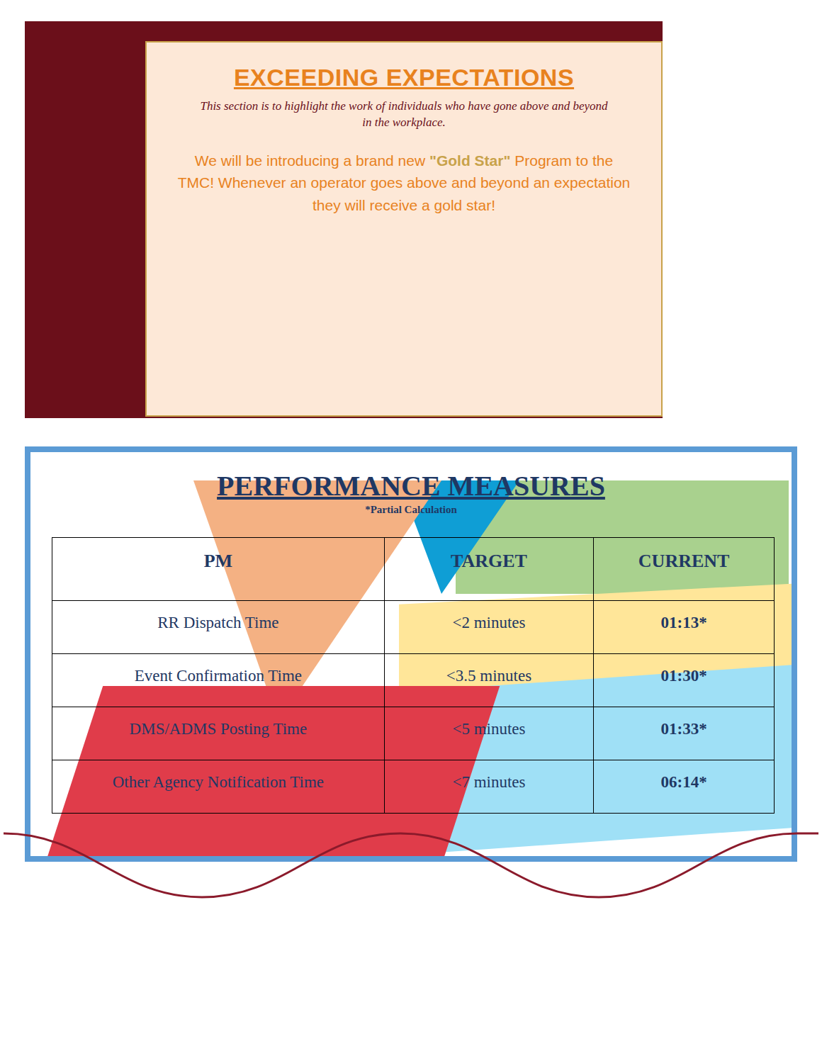EXCEEDING EXPECTATIONS
This section is to highlight the work of individuals who have gone above and beyond in the workplace.
We will be introducing a brand new "Gold Star" Program to the TMC! Whenever an operator goes above and beyond an expectation they will receive a gold star!
PERFORMANCE MEASURES
*Partial Calculation
| PM | TARGET | CURRENT |
| --- | --- | --- |
| RR Dispatch Time | <2 minutes | 01:13* |
| Event Confirmation Time | <3.5 minutes | 01:30* |
| DMS/ADMS Posting Time | <5 minutes | 01:33* |
| Other Agency Notification Time | <7 minutes | 06:14* |